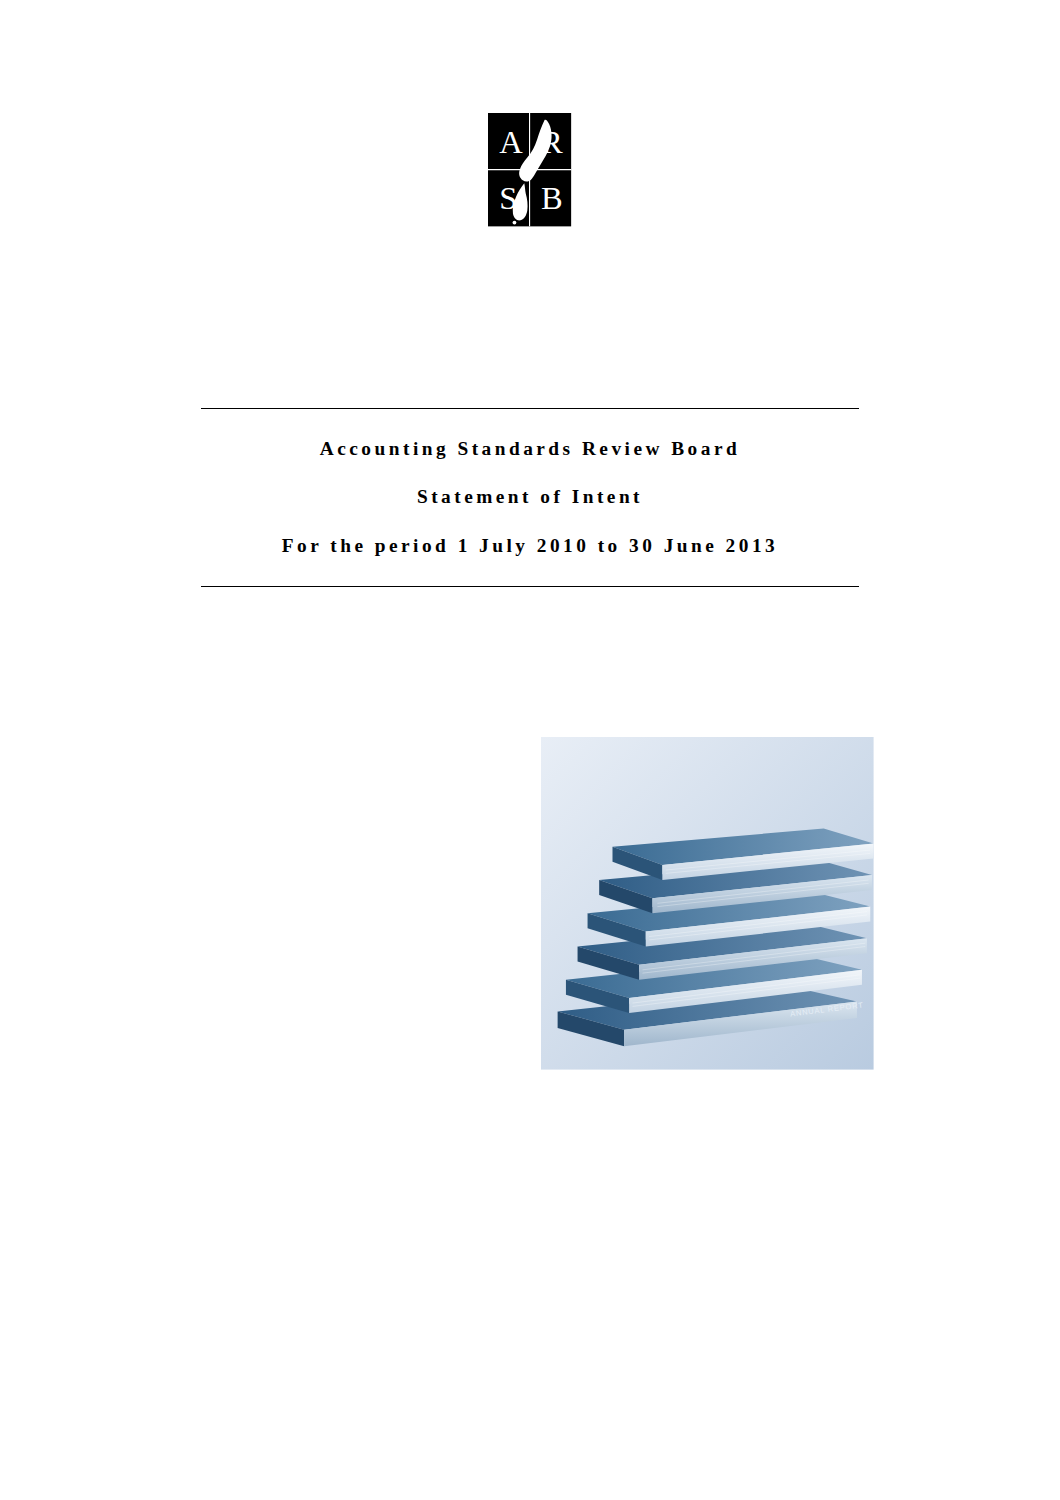A S R B
Accounting Standards Review Board
Statement of Intent
For the period 1 July 2010 to 30 June 2013
ANNUAL REPORT